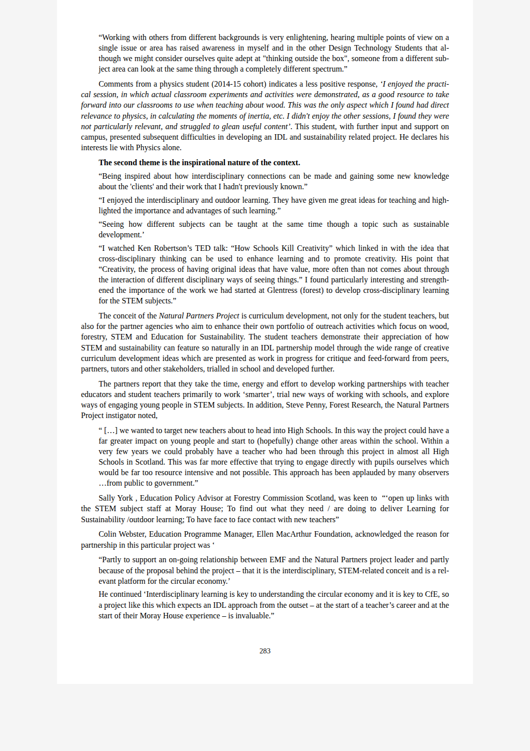“Working with others from different backgrounds is very enlightening, hearing multiple points of view on a single issue or area has raised awareness in myself and in the other Design Technology Students that although we might consider ourselves quite adept at "thinking outside the box", someone from a different subject area can look at the same thing through a completely different spectrum.”
Comments from a physics student (2014-15 cohort) indicates a less positive response, ‘I enjoyed the practical session, in which actual classroom experiments and activities were demonstrated, as a good resource to take forward into our classrooms to use when teaching about wood. This was the only aspect which I found had direct relevance to physics, in calculating the moments of inertia, etc. I didn't enjoy the other sessions, I found they were not particularly relevant, and struggled to glean useful content’. This student, with further input and support on campus, presented subsequent difficulties in developing an IDL and sustainability related project. He declares his interests lie with Physics alone.
The second theme is the inspirational nature of the context.
“Being inspired about how interdisciplinary connections can be made and gaining some new knowledge about the 'clients' and their work that I hadn't previously known.”
“I enjoyed the interdisciplinary and outdoor learning. They have given me great ideas for teaching and highlighted the importance and advantages of such learning.”
“Seeing how different subjects can be taught at the same time though a topic such as sustainable development.’
“I watched Ken Robertson’s TED talk: “How Schools Kill Creativity” which linked in with the idea that cross-disciplinary thinking can be used to enhance learning and to promote creativity. His point that “Creativity, the process of having original ideas that have value, more often than not comes about through the interaction of different disciplinary ways of seeing things.” I found particularly interesting and strengthened the importance of the work we had started at Glentress (forest) to develop cross-disciplinary learning for the STEM subjects.”
The conceit of the Natural Partners Project is curriculum development, not only for the student teachers, but also for the partner agencies who aim to enhance their own portfolio of outreach activities which focus on wood, forestry, STEM and Education for Sustainability. The student teachers demonstrate their appreciation of how STEM and sustainability can feature so naturally in an IDL partnership model through the wide range of creative curriculum development ideas which are presented as work in progress for critique and feed-forward from peers, partners, tutors and other stakeholders, trialled in school and developed further.
The partners report that they take the time, energy and effort to develop working partnerships with teacher educators and student teachers primarily to work ‘smarter’, trial new ways of working with schools, and explore ways of engaging young people in STEM subjects. In addition, Steve Penny, Forest Research, the Natural Partners Project instigator noted,
“ […] we wanted to target new teachers about to head into High Schools. In this way the project could have a far greater impact on young people and start to (hopefully) change other areas within the school. Within a very few years we could probably have a teacher who had been through this project in almost all High Schools in Scotland. This was far more effective that trying to engage directly with pupils ourselves which would be far too resource intensive and not possible. This approach has been applauded by many observers …from public to government.”
Sally York , Education Policy Advisor at Forestry Commission Scotland, was keen to “‘open up links with the STEM subject staff at Moray House; To find out what they need / are doing to deliver Learning for Sustainability /outdoor learning; To have face to face contact with new teachers”
Colin Webster, Education Programme Manager, Ellen MacArthur Foundation, acknowledged the reason for partnership in this particular project was ‘
“Partly to support an on-going relationship between EMF and the Natural Partners project leader and partly because of the proposal behind the project – that it is the interdisciplinary, STEM-related conceit and is a relevant platform for the circular economy.’
He continued ‘Interdisciplinary learning is key to understanding the circular economy and it is key to CfE, so a project like this which expects an IDL approach from the outset – at the start of a teacher’s career and at the start of their Moray House experience – is invaluable.”
283